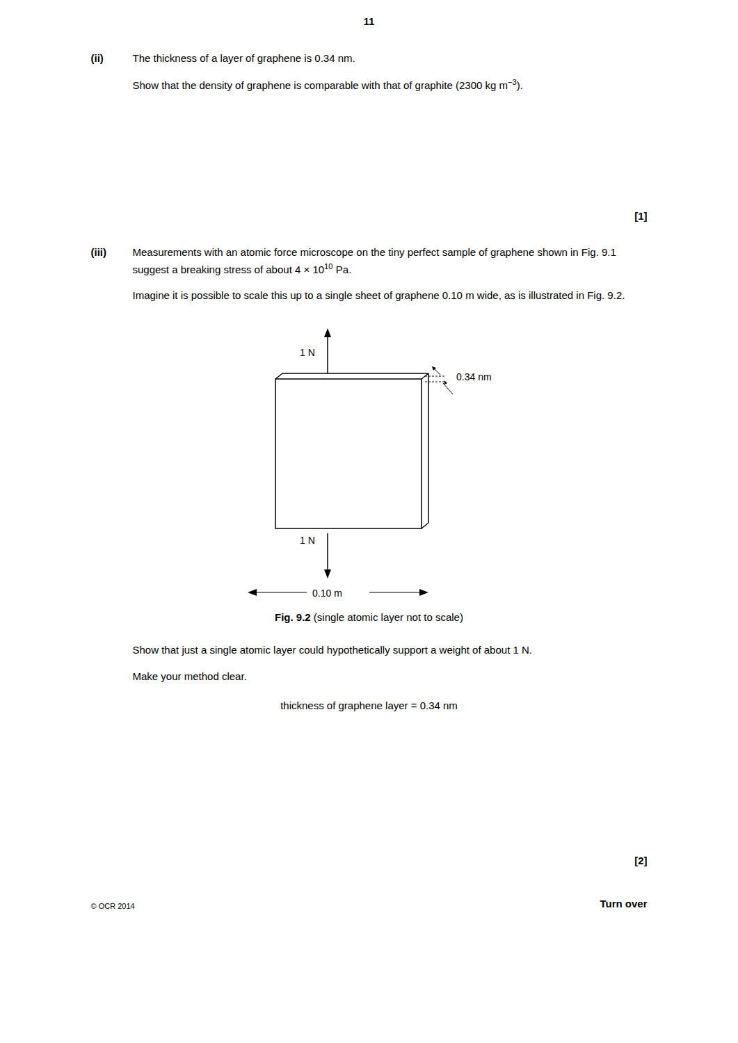11
(ii)
The thickness of a layer of graphene is 0.34 nm.
Show that the density of graphene is comparable with that of graphite (2300 kg m−3).
[1]
(iii)
Measurements with an atomic force microscope on the tiny perfect sample of graphene shown in Fig. 9.1 suggest a breaking stress of about 4 × 1010 Pa.
Imagine it is possible to scale this up to a single sheet of graphene 0.10 m wide, as is illustrated in Fig. 9.2.
1 N 0.34 nm 1 N 0.10 m
Fig. 9.2 (single atomic layer not to scale)
Show that just a single atomic layer could hypothetically support a weight of about 1 N.
Make your method clear.
thickness of graphene layer = 0.34 nm
[2]
© OCR 2014
Turn over